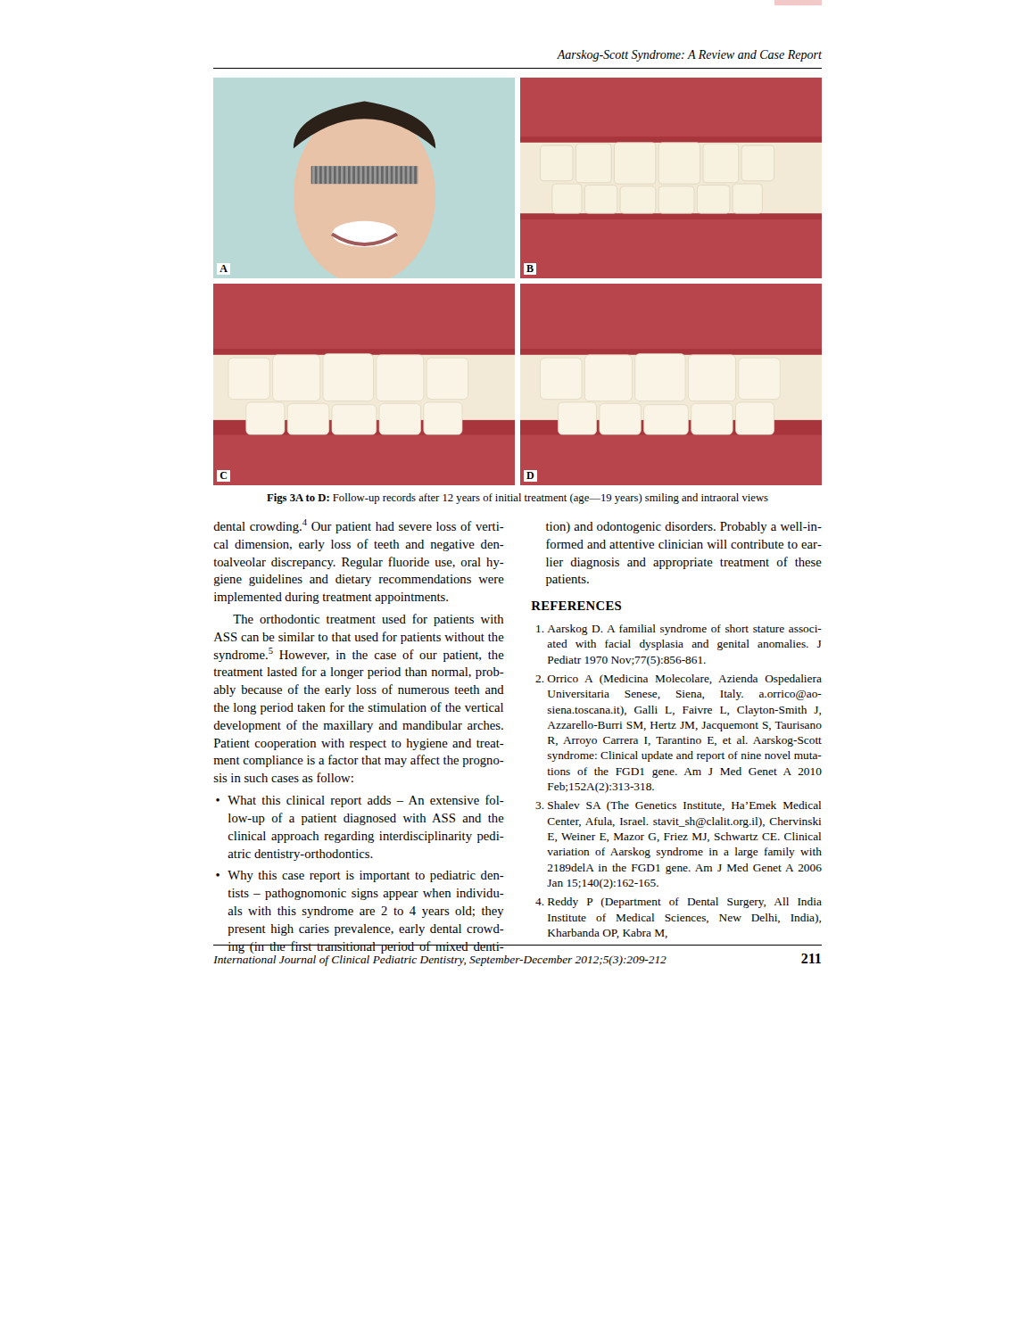Aarskog-Scott Syndrome: A Review and Case Report
A
B
C
D
Figs 3A to D: Follow-up records after 12 years of initial treatment (age—19 years) smiling and intraoral views
dental crowding.4 Our patient had severe loss of vertical dimension, early loss of teeth and negative dentoalveolar discrepancy. Regular fluoride use, oral hygiene guidelines and dietary recommendations were implemented during treatment appointments.
The orthodontic treatment used for patients with ASS can be similar to that used for patients without the syndrome.5 However, in the case of our patient, the treatment lasted for a longer period than normal, probably because of the early loss of numerous teeth and the long period taken for the stimulation of the vertical development of the maxillary and mandibular arches. Patient cooperation with respect to hygiene and treatment compliance is a factor that may affect the prognosis in such cases as follow:
What this clinical report adds – An extensive follow-up of a patient diagnosed with ASS and the clinical approach regarding interdisciplinarity pediatric dentistry-orthodontics.
Why this case report is important to pediatric dentists – pathognomonic signs appear when individuals with this syndrome are 2 to 4 years old; they present high caries prevalence, early dental crowding (in the first transitional period of mixed dentition) and odontogenic disorders. Probably a well-informed and attentive clinician will contribute to earlier diagnosis and appropriate treatment of these patients.
REFERENCES
Aarskog D. A familial syndrome of short stature associated with facial dysplasia and genital anomalies. J Pediatr 1970 Nov;77(5):856-861.
Orrico A (Medicina Molecolare, Azienda Ospedaliera Universitaria Senese, Siena, Italy. a.orrico@ao-siena.toscana.it), Galli L, Faivre L, Clayton-Smith J, Azzarello-Burri SM, Hertz JM, Jacquemont S, Taurisano R, Arroyo Carrera I, Tarantino E, et al. Aarskog-Scott syndrome: Clinical update and report of nine novel mutations of the FGD1 gene. Am J Med Genet A 2010 Feb;152A(2):313-318.
Shalev SA (The Genetics Institute, Ha’Emek Medical Center, Afula, Israel. stavit_sh@clalit.org.il), Chervinski E, Weiner E, Mazor G, Friez MJ, Schwartz CE. Clinical variation of Aarskog syndrome in a large family with 2189delA in the FGD1 gene. Am J Med Genet A 2006 Jan 15;140(2):162-165.
Reddy P (Department of Dental Surgery, All India Institute of Medical Sciences, New Delhi, India), Kharbanda OP, Kabra M,
International Journal of Clinical Pediatric Dentistry, September-December 2012;5(3):209-212
211